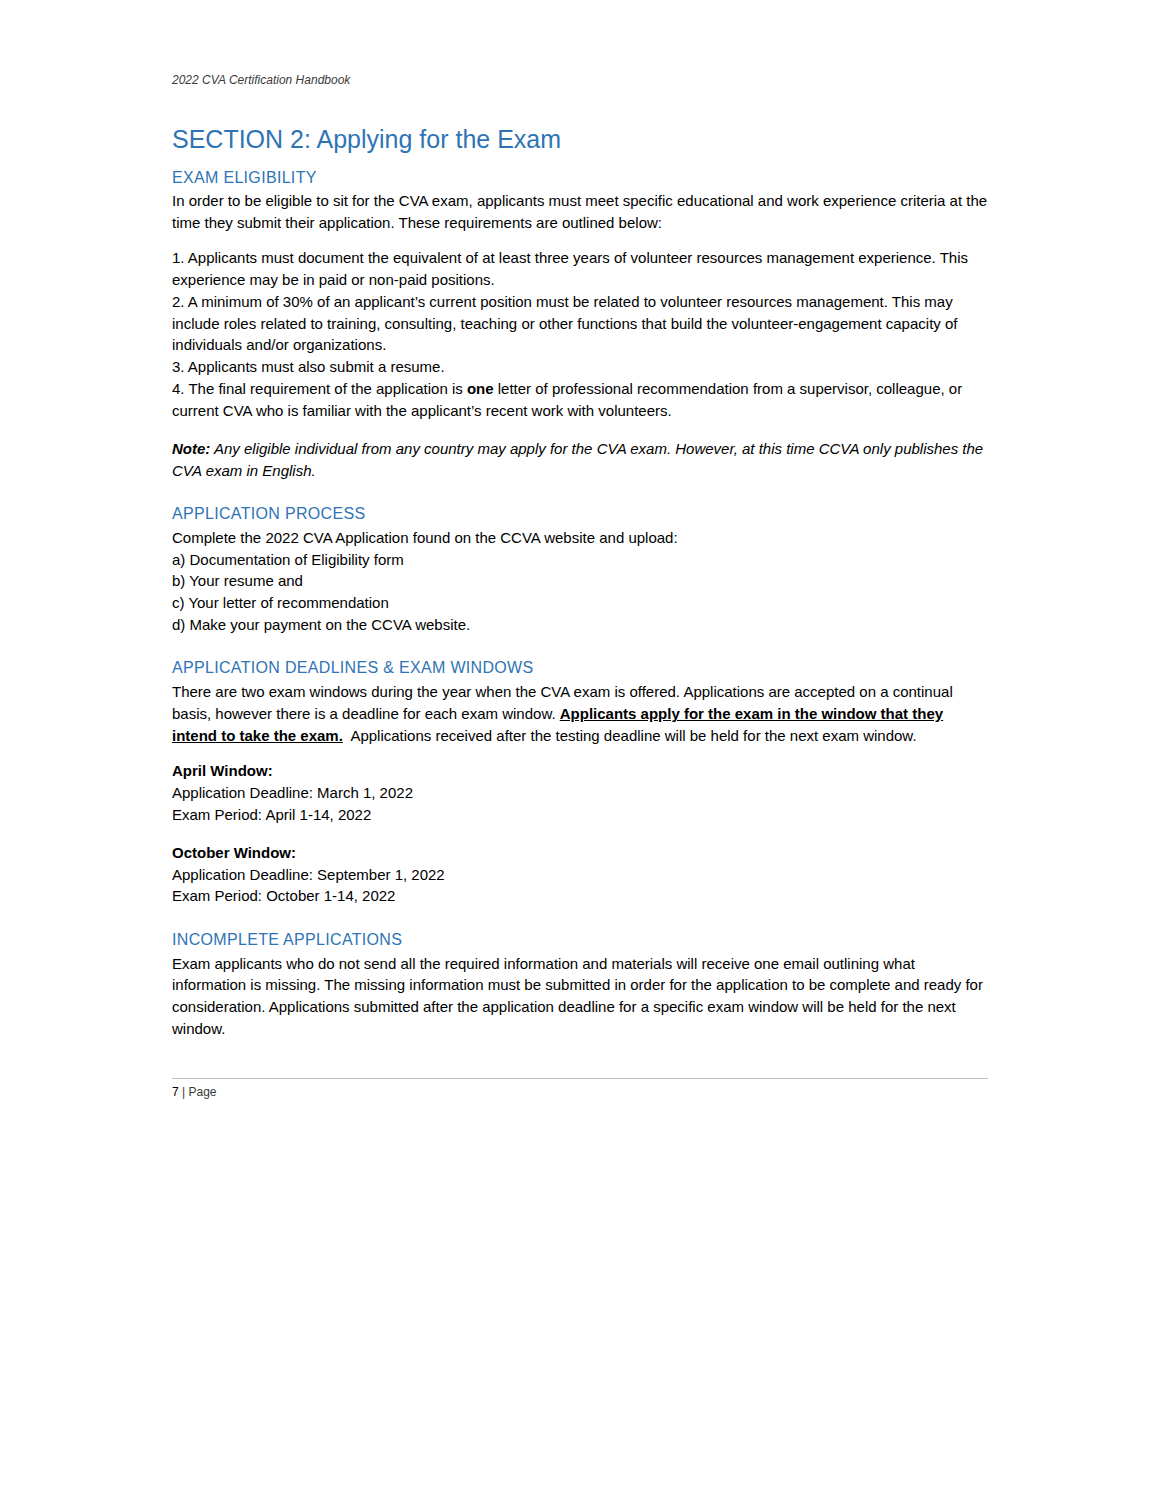2022 CVA Certification Handbook
SECTION 2: Applying for the Exam
EXAM ELIGIBILITY
In order to be eligible to sit for the CVA exam, applicants must meet specific educational and work experience criteria at the time they submit their application. These requirements are outlined below:
1. Applicants must document the equivalent of at least three years of volunteer resources management experience. This experience may be in paid or non-paid positions.
2. A minimum of 30% of an applicant’s current position must be related to volunteer resources management. This may include roles related to training, consulting, teaching or other functions that build the volunteer-engagement capacity of individuals and/or organizations.
3. Applicants must also submit a resume.
4. The final requirement of the application is one letter of professional recommendation from a supervisor, colleague, or current CVA who is familiar with the applicant’s recent work with volunteers.
Note: Any eligible individual from any country may apply for the CVA exam. However, at this time CCVA only publishes the CVA exam in English.
APPLICATION PROCESS
Complete the 2022 CVA Application found on the CCVA website and upload:
a) Documentation of Eligibility form
b) Your resume and
c) Your letter of recommendation
d) Make your payment on the CCVA website.
APPLICATION DEADLINES & EXAM WINDOWS
There are two exam windows during the year when the CVA exam is offered. Applications are accepted on a continual basis, however there is a deadline for each exam window. Applicants apply for the exam in the window that they intend to take the exam. Applications received after the testing deadline will be held for the next exam window.
April Window:
Application Deadline: March 1, 2022
Exam Period: April 1-14, 2022
October Window:
Application Deadline: September 1, 2022
Exam Period: October 1-14, 2022
INCOMPLETE APPLICATIONS
Exam applicants who do not send all the required information and materials will receive one email outlining what information is missing. The missing information must be submitted in order for the application to be complete and ready for consideration. Applications submitted after the application deadline for a specific exam window will be held for the next window.
7 | Page